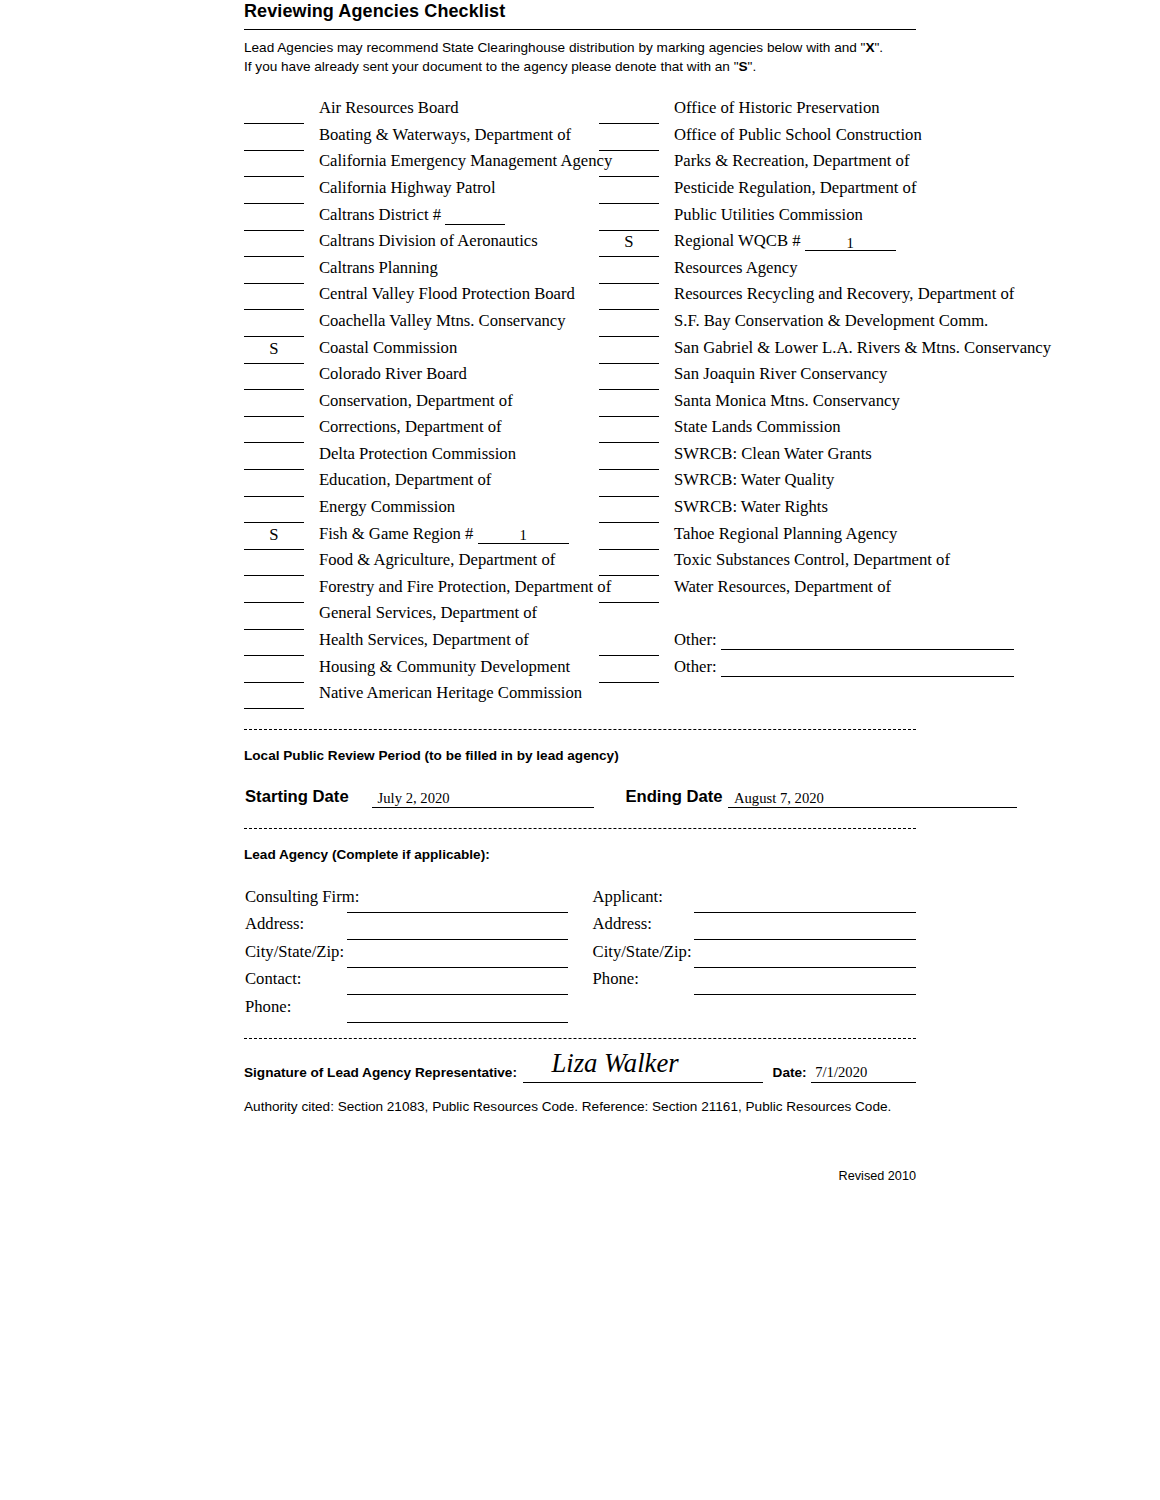Reviewing Agencies Checklist
Lead Agencies may recommend State Clearinghouse distribution by marking agencies below with and "X".
If you have already sent your document to the agency please denote that with an "S".
| | | Air Resources Board | | | | Office of Historic Preservation |
| | | Boating & Waterways, Department of | | | | Office of Public School Construction |
| | | California Emergency Management Agency | | | | Parks & Recreation, Department of |
| | | California Highway Patrol | | | | Pesticide Regulation, Department of |
| | | Caltrans District # | | | | Public Utilities Commission |
| | | Caltrans Division of Aeronautics | | S | | Regional WQCB # 1 |
| | | Caltrans Planning | | | | Resources Agency |
| | | Central Valley Flood Protection Board | | | | Resources Recycling and Recovery, Department of |
| | | Coachella Valley Mtns. Conservancy | | | | S.F. Bay Conservation & Development Comm. |
| S | | Coastal Commission | | | | San Gabriel & Lower L.A. Rivers & Mtns. Conservancy |
| | | Colorado River Board | | | | San Joaquin River Conservancy |
| | | Conservation, Department of | | | | Santa Monica Mtns. Conservancy |
| | | Corrections, Department of | | | | State Lands Commission |
| | | Delta Protection Commission | | | | SWRCB: Clean Water Grants |
| | | Education, Department of | | | | SWRCB: Water Quality |
| | | Energy Commission | | | | SWRCB: Water Rights |
| S | | Fish & Game Region # 1 | | | | Tahoe Regional Planning Agency |
| | | Food & Agriculture, Department of | | | | Toxic Substances Control, Department of |
| | | Forestry and Fire Protection, Department of | | | | Water Resources, Department of |
| | | General Services, Department of | | | | |
| | | Health Services, Department of | | | | Other: |
| | | Housing & Community Development | | | | Other: |
| | | Native American Heritage Commission | | | | |
Local Public Review Period (to be filled in by lead agency)
| Starting Date | July 2, 2020 | | Ending Date | August 7, 2020 |
Lead Agency (Complete if applicable):
| Consulting Firm: | | | Applicant: | |
| Address: | | | Address: | |
| City/State/Zip: | | | City/State/Zip: | |
| Contact: | | | Phone: | |
| Phone: | | | | |
Signature of Lead Agency Representative:
Liza Walker
Date:
7/1/2020
Authority cited: Section 21083, Public Resources Code. Reference: Section 21161, Public Resources Code.
Revised 2010